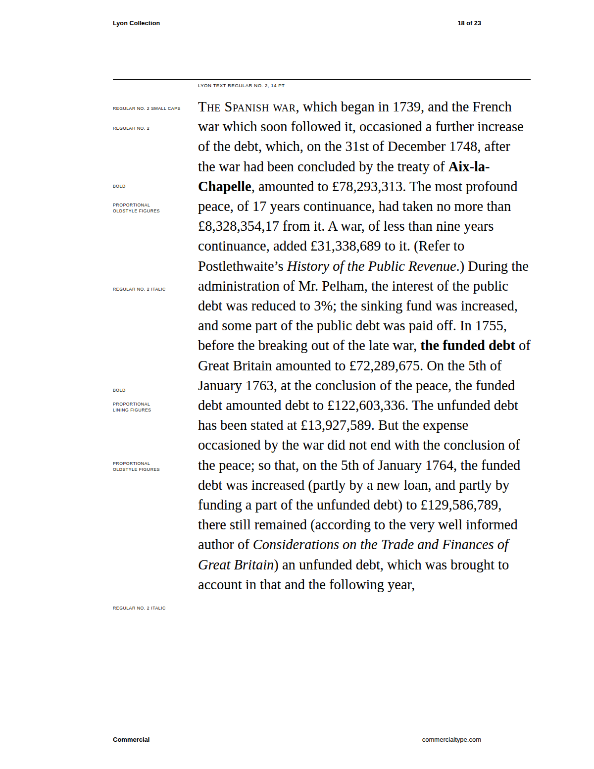Lyon Collection
18 of 23
Lyon Text Regular No. 2, 14 pt
Regular No. 2 Small Caps
Regular No. 2
Bold
Proportional
Oldstyle Figures
Regular No. 2 Italic
Bold
Proportional
Lining Figures
Proportional
Oldstyle Figures
Regular No. 2 Italic
The Spanish war, which began in 1739, and the French war which soon followed it, occasioned a further increase of the debt, which, on the 31st of December 1748, after the war had been concluded by the treaty of Aix-la-Chapelle, amounted to £78,293,313. The most profound peace, of 17 years continuance, had taken no more than £8,328,354,17 from it. A war, of less than nine years continuance, added £31,338,689 to it. (Refer to Postlethwaite’s History of the Public Revenue.) During the administration of Mr. Pelham, the interest of the public debt was reduced to 3%; the sinking fund was increased, and some part of the public debt was paid off. In 1755, before the breaking out of the late war, the funded debt of Great Britain amounted to £72,289,675. On the 5th of January 1763, at the conclusion of the peace, the funded debt amounted debt to £122,603,336. The unfunded debt has been stated at £13,927,589. But the expense occasioned by the war did not end with the conclusion of the peace; so that, on the 5th of January 1764, the funded debt was increased (partly by a new loan, and partly by funding a part of the unfunded debt) to £129,586,789, there still remained (according to the very well informed author of Considerations on the Trade and Finances of Great Britain) an unfunded debt, which was brought to account in that and the following year,
Commercial
commercialtype.com